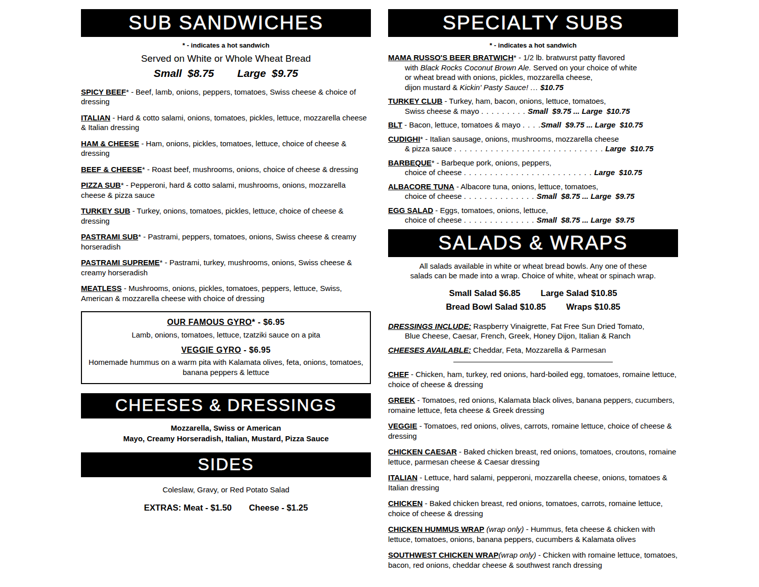Sub Sandwiches
* - indicates a hot sandwich
Served on White or Whole Wheat Bread
Small $8.75 Large $9.75
SPICY BEEF* - Beef, lamb, onions, peppers, tomatoes, Swiss cheese & choice of dressing
ITALIAN - Hard & cotto salami, onions, tomatoes, pickles, lettuce, mozzarella cheese & Italian dressing
HAM & CHEESE - Ham, onions, pickles, tomatoes, lettuce, choice of cheese & dressing
BEEF & CHEESE* - Roast beef, mushrooms, onions, choice of cheese & dressing
PIZZA SUB* - Pepperoni, hard & cotto salami, mushrooms, onions, mozzarella cheese & pizza sauce
TURKEY SUB - Turkey, onions, tomatoes, pickles, lettuce, choice of cheese & dressing
PASTRAMI SUB* - Pastrami, peppers, tomatoes, onions, Swiss cheese & creamy horseradish
PASTRAMI SUPREME* - Pastrami, turkey, mushrooms, onions, Swiss cheese & creamy horseradish
MEATLESS - Mushrooms, onions, pickles, tomatoes, peppers, lettuce, Swiss, American & mozzarella cheese with choice of dressing
OUR FAMOUS GYRO* - $6.95
Lamb, onions, tomatoes, lettuce, tzatziki sauce on a pita
VEGGIE GYRO - $6.95
Homemade hummus on a warm pita with Kalamata olives, feta, onions, tomatoes, banana peppers & lettuce
Cheeses & Dressings
Mozzarella, Swiss or American
Mayo, Creamy Horseradish, Italian, Mustard, Pizza Sauce
Sides
Coleslaw, Gravy, or Red Potato Salad
EXTRAS: Meat - $1.50 Cheese - $1.25
Specialty Subs
* - indicates a hot sandwich
MAMA RUSSO'S BEER BRATWICH* - 1/2 lb. bratwurst patty flavored with Black Rocks Coconut Brown Ale. Served on your choice of white or wheat bread with onions, pickles, mozzarella cheese, dijon mustard & Kickin' Pasty Sauce! ... $10.75
TURKEY CLUB - Turkey, ham, bacon, onions, lettuce, tomatoes, Swiss cheese & mayo . . . . . . . . . Small $9.75 ... Large $10.75
BLT - Bacon, lettuce, tomatoes & mayo . . . . Small $9.75 ... Large $10.75
CUDIGHI* - Italian sausage, onions, mushrooms, mozzarella cheese & pizza sauce . . . . . . . . . . . . . . . . . . . . . . . . . . . . . Large $10.75
BARBEQUE* - Barbeque pork, onions, peppers, choice of cheese . . . . . . . . . . . . . . . . . . . . . . . . . Large $10.75
ALBACORE TUNA - Albacore tuna, onions, lettuce, tomatoes, choice of cheese . . . . . . . . . . . . . . Small $8.75 ... Large $9.75
EGG SALAD - Eggs, tomatoes, onions, lettuce, choice of cheese . . . . . . . . . . . . . . Small $8.75 ... Large $9.75
Salads & Wraps
All salads available in white or wheat bread bowls. Any one of these
salads can be made into a wrap. Choice of white, wheat or spinach wrap.
Small Salad $6.85 Large Salad $10.85
Bread Bowl Salad $10.85 Wraps $10.85
DRESSINGS INCLUDE: Raspberry Vinaigrette, Fat Free Sun Dried Tomato, Blue Cheese, Caesar, French, Greek, Honey Dijon, Italian & Ranch
CHEESES AVAILABLE: Cheddar, Feta, Mozzarella & Parmesan
CHEF - Chicken, ham, turkey, red onions, hard-boiled egg, tomatoes, romaine lettuce, choice of cheese & dressing
GREEK - Tomatoes, red onions, Kalamata black olives, banana peppers, cucumbers, romaine lettuce, feta cheese & Greek dressing
VEGGIE - Tomatoes, red onions, olives, carrots, romaine lettuce, choice of cheese & dressing
CHICKEN CAESAR - Baked chicken breast, red onions, tomatoes, croutons, romaine lettuce, parmesan cheese & Caesar dressing
ITALIAN - Lettuce, hard salami, pepperoni, mozzarella cheese, onions, tomatoes & Italian dressing
CHICKEN - Baked chicken breast, red onions, tomatoes, carrots, romaine lettuce, choice of cheese & dressing
CHICKEN HUMMUS WRAP (wrap only) - Hummus, feta cheese & chicken with lettuce, tomatoes, onions, banana peppers, cucumbers & Kalamata olives
SOUTHWEST CHICKEN WRAP(wrap only) - Chicken with romaine lettuce, tomatoes, bacon, red onions, cheddar cheese & southwest ranch dressing